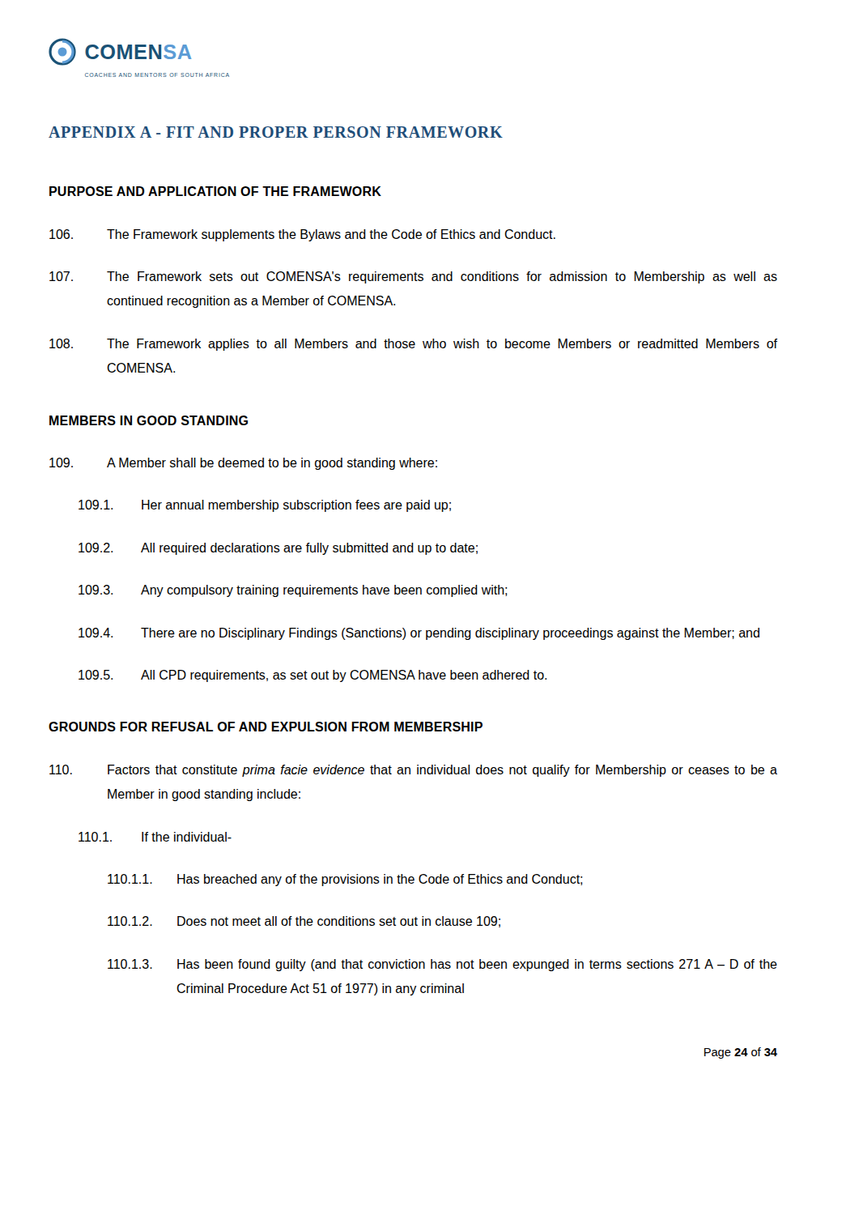COMEN SA
COACHES AND MENTORS OF SOUTH AFRICA
APPENDIX A - FIT AND PROPER PERSON FRAMEWORK
PURPOSE AND APPLICATION OF THE FRAMEWORK
106.
The Framework supplements the Bylaws and the Code of Ethics and Conduct.
107.
The Framework sets out COMENSA's requirements and conditions for admission to Membership as well as continued recognition as a Member of COMENSA.
108.
The Framework applies to all Members and those who wish to become Members or readmitted Members of COMENSA.
MEMBERS IN GOOD STANDING
109.
A Member shall be deemed to be in good standing where:
109.1.
Her annual membership subscription fees are paid up;
109.2.
All required declarations are fully submitted and up to date;
109.3.
Any compulsory training requirements have been complied with;
109.4.
There are no Disciplinary Findings (Sanctions) or pending disciplinary proceedings against the Member; and
109.5.
All CPD requirements, as set out by COMENSA have been adhered to.
GROUNDS FOR REFUSAL OF AND EXPULSION FROM MEMBERSHIP
110.
Factors that constitute prima facie evidence that an individual does not qualify for Membership or ceases to be a Member in good standing include:
110.1.
If the individual-
110.1.1.
Has breached any of the provisions in the Code of Ethics and Conduct;
110.1.2.
Does not meet all of the conditions set out in clause 109;
110.1.3.
Has been found guilty (and that conviction has not been expunged in terms sections 271 A – D of the Criminal Procedure Act 51 of 1977) in any criminal
Page 24 of 34